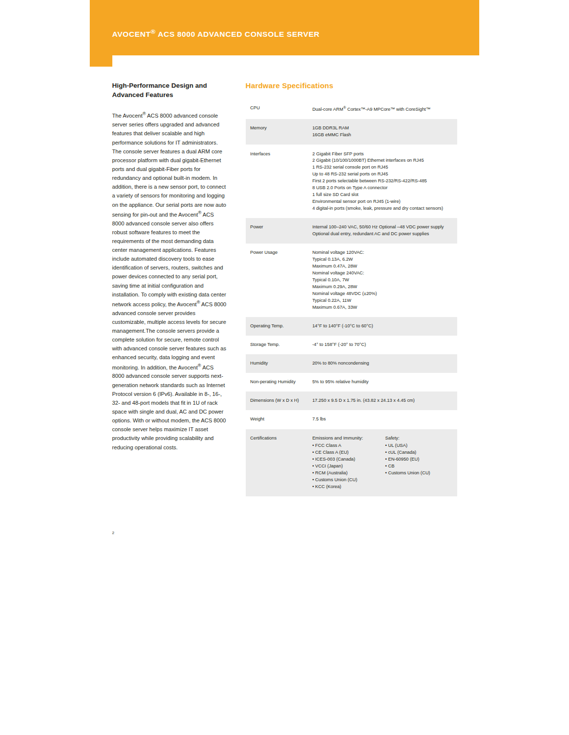AVOCENT® ACS 8000 ADVANCED CONSOLE SERVER
High-Performance Design and Advanced Features
The Avocent® ACS 8000 advanced console server series offers upgraded and advanced features that deliver scalable and high performance solutions for IT administrators. The console server features a dual ARM core processor platform with dual gigabit-Ethernet ports and dual gigabit-Fiber ports for redundancy and optional built-in modem. In addition, there is a new sensor port, to connect a variety of sensors for monitoring and logging on the appliance. Our serial ports are now auto sensing for pin-out and the Avocent® ACS 8000 advanced console server also offers robust software features to meet the requirements of the most demanding data center management applications. Features include automated discovery tools to ease identification of servers, routers, switches and power devices connected to any serial port, saving time at initial configuration and installation. To comply with existing data center network access policy, the Avocent® ACS 8000 advanced console server provides customizable, multiple access levels for secure management.The console servers provide a complete solution for secure, remote control with advanced console server features such as enhanced security, data logging and event monitoring. In addition, the Avocent® ACS 8000 advanced console server supports next-generation network standards such as Internet Protocol version 6 (IPv6). Available in 8-, 16-, 32- and 48-port models that fit in 1U of rack space with single and dual, AC and DC power options. With or without modem, the ACS 8000 console server helps maximize IT asset productivity while providing scalability and reducing operational costs.
Hardware Specifications
| CPU | Dual-core ARM ® Cortex™-A9 MPCore™ with CoreSight™ |
| Memory | 1GB DDR3L RAM 16GB eMMC Flash |
| Interfaces | 2 Gigabit Fiber SFP ports 2 Gigabit (10/100/1000BT) Ethernet interfaces on RJ45 1 RS-232 serial console port on RJ45 Up to 48 RS-232 serial ports on RJ45 First 2 ports selectable between RS-232/RS-422/RS-485 8 USB 2.0 Ports on Type A connector 1 full size SD Card slot Environmental sensor port on RJ45 (1-wire) 4 digital-in ports (smoke, leak, pressure and dry contact sensors) |
| Power | Internal 100–240 VAC, 50/60 Hz Optional –48 VDC power supply Optional dual entry, redundant AC and DC power supplies |
| Power Usage | Nominal voltage 120VAC: Typical 0.13A, 6.2W Maximum 0.47A, 28W Nominal voltage 240VAC: Typical 0.10A, 7W Maximum 0.29A, 28W Nominal voltage 48VDC (±20%) Typical 0.22A, 11W Maximum 0.67A, 33W |
| Operating Temp. | 14°F to 140°F (-10°C to 60°C) |
| Storage Temp. | -4° to 158°F (-20° to 70°C) |
| Humidity | 20% to 80% noncondensing |
| Non-perating Humidity | 5% to 95% relative humidity |
| Dimensions (W x D x H) | 17.250 x 9.5 D x 1.75 in. (43.82 x 24.13 x 4.45 cm) |
| Weight | 7.5 lbs |
| Certifications | Emissions and Immunity: • FCC Class A • CE Class A (EU) • ICES-003 (Canada) • VCCI (Japan) • RCM (Australia) • Customs Union (CU) • KCC (Korea) Safety: • UL (USA) • cUL (Canada) • EN-60950 (EU) • CB • Customs Union (CU) |
2